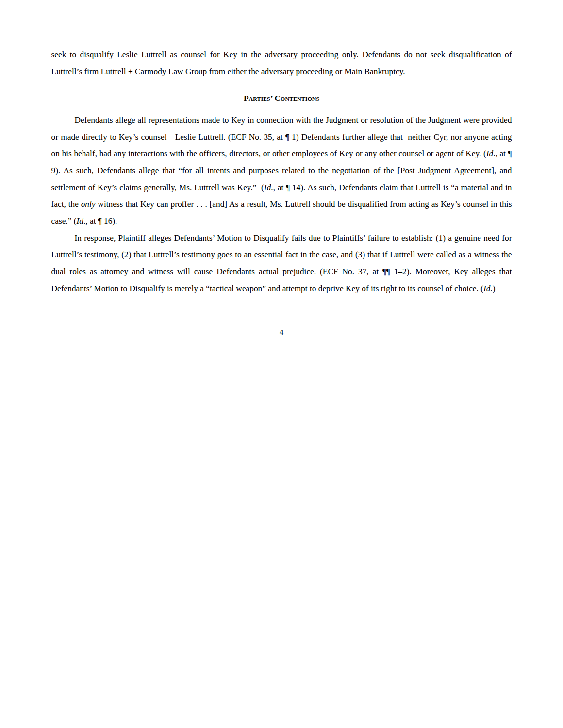seek to disqualify Leslie Luttrell as counsel for Key in the adversary proceeding only. Defendants do not seek disqualification of Luttrell’s firm Luttrell + Carmody Law Group from either the adversary proceeding or Main Bankruptcy.
Parties’ Contentions
Defendants allege all representations made to Key in connection with the Judgment or resolution of the Judgment were provided or made directly to Key’s counsel—Leslie Luttrell. (ECF No. 35, at ¶ 1) Defendants further allege that neither Cyr, nor anyone acting on his behalf, had any interactions with the officers, directors, or other employees of Key or any other counsel or agent of Key. (Id., at ¶ 9). As such, Defendants allege that “for all intents and purposes related to the negotiation of the [Post Judgment Agreement], and settlement of Key’s claims generally, Ms. Luttrell was Key.” (Id., at ¶ 14). As such, Defendants claim that Luttrell is “a material and in fact, the only witness that Key can proffer . . . [and] As a result, Ms. Luttrell should be disqualified from acting as Key’s counsel in this case.” (Id., at ¶ 16).
In response, Plaintiff alleges Defendants’ Motion to Disqualify fails due to Plaintiffs’ failure to establish: (1) a genuine need for Luttrell’s testimony, (2) that Luttrell’s testimony goes to an essential fact in the case, and (3) that if Luttrell were called as a witness the dual roles as attorney and witness will cause Defendants actual prejudice. (ECF No. 37, at ¶¶ 1–2). Moreover, Key alleges that Defendants’ Motion to Disqualify is merely a “tactical weapon” and attempt to deprive Key of its right to its counsel of choice. (Id.)
4